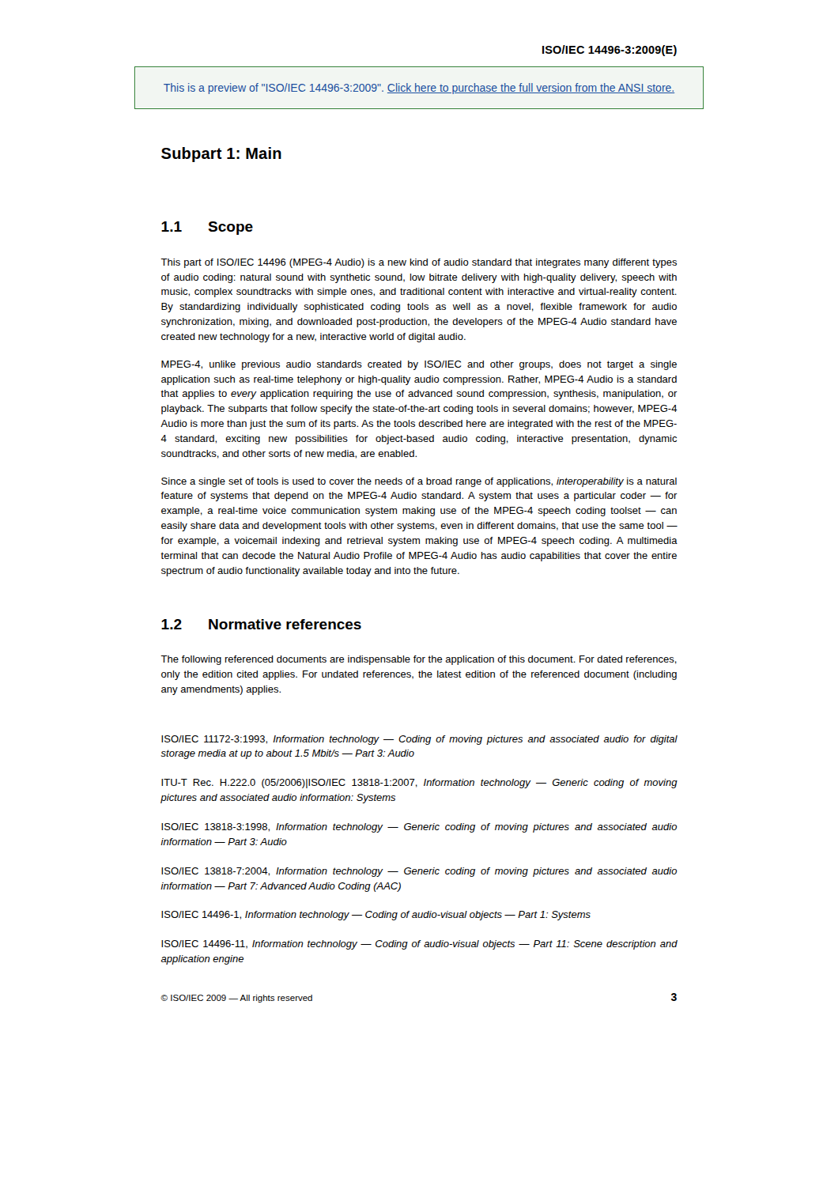ISO/IEC 14496-3:2009(E)
This is a preview of "ISO/IEC 14496-3:2009". Click here to purchase the full version from the ANSI store.
Subpart 1: Main
1.1 Scope
This part of ISO/IEC 14496 (MPEG-4 Audio) is a new kind of audio standard that integrates many different types of audio coding: natural sound with synthetic sound, low bitrate delivery with high-quality delivery, speech with music, complex soundtracks with simple ones, and traditional content with interactive and virtual-reality content. By standardizing individually sophisticated coding tools as well as a novel, flexible framework for audio synchronization, mixing, and downloaded post-production, the developers of the MPEG-4 Audio standard have created new technology for a new, interactive world of digital audio.
MPEG-4, unlike previous audio standards created by ISO/IEC and other groups, does not target a single application such as real-time telephony or high-quality audio compression. Rather, MPEG-4 Audio is a standard that applies to every application requiring the use of advanced sound compression, synthesis, manipulation, or playback. The subparts that follow specify the state-of-the-art coding tools in several domains; however, MPEG-4 Audio is more than just the sum of its parts. As the tools described here are integrated with the rest of the MPEG-4 standard, exciting new possibilities for object-based audio coding, interactive presentation, dynamic soundtracks, and other sorts of new media, are enabled.
Since a single set of tools is used to cover the needs of a broad range of applications, interoperability is a natural feature of systems that depend on the MPEG-4 Audio standard. A system that uses a particular coder — for example, a real-time voice communication system making use of the MPEG-4 speech coding toolset — can easily share data and development tools with other systems, even in different domains, that use the same tool — for example, a voicemail indexing and retrieval system making use of MPEG-4 speech coding. A multimedia terminal that can decode the Natural Audio Profile of MPEG-4 Audio has audio capabilities that cover the entire spectrum of audio functionality available today and into the future.
1.2 Normative references
The following referenced documents are indispensable for the application of this document. For dated references, only the edition cited applies. For undated references, the latest edition of the referenced document (including any amendments) applies.
ISO/IEC 11172-3:1993, Information technology — Coding of moving pictures and associated audio for digital storage media at up to about 1.5 Mbit/s — Part 3: Audio
ITU-T Rec. H.222.0 (05/2006)|ISO/IEC 13818-1:2007, Information technology — Generic coding of moving pictures and associated audio information: Systems
ISO/IEC 13818-3:1998, Information technology — Generic coding of moving pictures and associated audio information — Part 3: Audio
ISO/IEC 13818-7:2004, Information technology — Generic coding of moving pictures and associated audio information — Part 7: Advanced Audio Coding (AAC)
ISO/IEC 14496-1, Information technology — Coding of audio-visual objects — Part 1: Systems
ISO/IEC 14496-11, Information technology — Coding of audio-visual objects — Part 11: Scene description and application engine
© ISO/IEC 2009 — All rights reserved 3